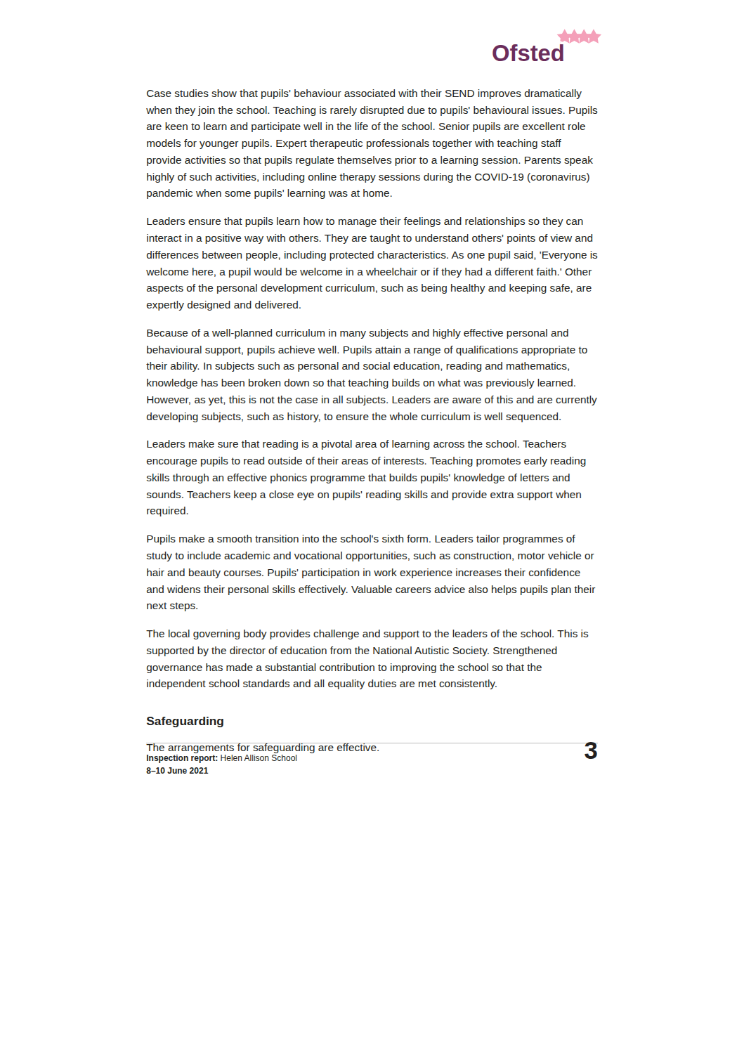Ofsted
Case studies show that pupils' behaviour associated with their SEND improves dramatically when they join the school. Teaching is rarely disrupted due to pupils' behavioural issues. Pupils are keen to learn and participate well in the life of the school. Senior pupils are excellent role models for younger pupils. Expert therapeutic professionals together with teaching staff provide activities so that pupils regulate themselves prior to a learning session. Parents speak highly of such activities, including online therapy sessions during the COVID-19 (coronavirus) pandemic when some pupils' learning was at home.
Leaders ensure that pupils learn how to manage their feelings and relationships so they can interact in a positive way with others. They are taught to understand others' points of view and differences between people, including protected characteristics. As one pupil said, 'Everyone is welcome here, a pupil would be welcome in a wheelchair or if they had a different faith.' Other aspects of the personal development curriculum, such as being healthy and keeping safe, are expertly designed and delivered.
Because of a well-planned curriculum in many subjects and highly effective personal and behavioural support, pupils achieve well. Pupils attain a range of qualifications appropriate to their ability. In subjects such as personal and social education, reading and mathematics, knowledge has been broken down so that teaching builds on what was previously learned. However, as yet, this is not the case in all subjects. Leaders are aware of this and are currently developing subjects, such as history, to ensure the whole curriculum is well sequenced.
Leaders make sure that reading is a pivotal area of learning across the school. Teachers encourage pupils to read outside of their areas of interests. Teaching promotes early reading skills through an effective phonics programme that builds pupils' knowledge of letters and sounds. Teachers keep a close eye on pupils' reading skills and provide extra support when required.
Pupils make a smooth transition into the school's sixth form. Leaders tailor programmes of study to include academic and vocational opportunities, such as construction, motor vehicle or hair and beauty courses. Pupils' participation in work experience increases their confidence and widens their personal skills effectively. Valuable careers advice also helps pupils plan their next steps.
The local governing body provides challenge and support to the leaders of the school. This is supported by the director of education from the National Autistic Society. Strengthened governance has made a substantial contribution to improving the school so that the independent school standards and all equality duties are met consistently.
Safeguarding
The arrangements for safeguarding are effective.
Inspection report: Helen Allison School
8–10 June 2021
3